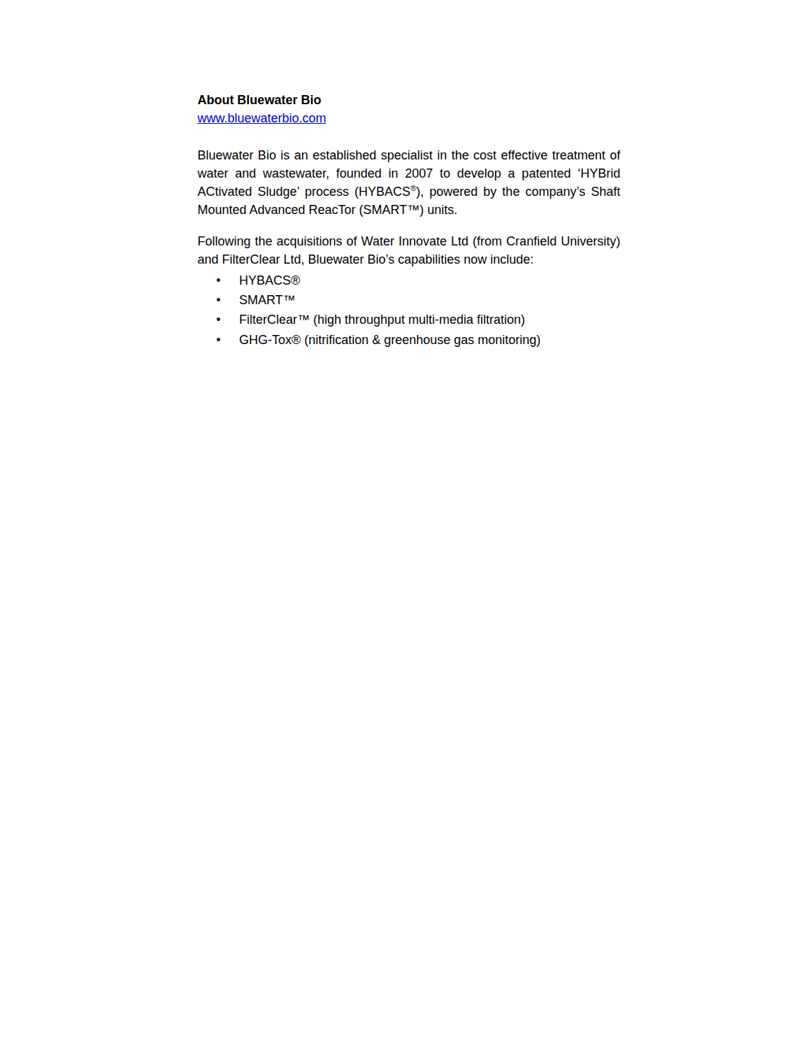About Bluewater Bio
www.bluewaterbio.com
Bluewater Bio is an established specialist in the cost effective treatment of water and wastewater, founded in 2007 to develop a patented ‘HYBrid ACtivated Sludge’ process (HYBACS®), powered by the company’s Shaft Mounted Advanced ReacTor (SMART™) units.
Following the acquisitions of Water Innovate Ltd (from Cranfield University) and FilterClear Ltd, Bluewater Bio’s capabilities now include:
HYBACS®
SMART™
FilterClear™ (high throughput multi-media filtration)
GHG-Tox® (nitrification & greenhouse gas monitoring)